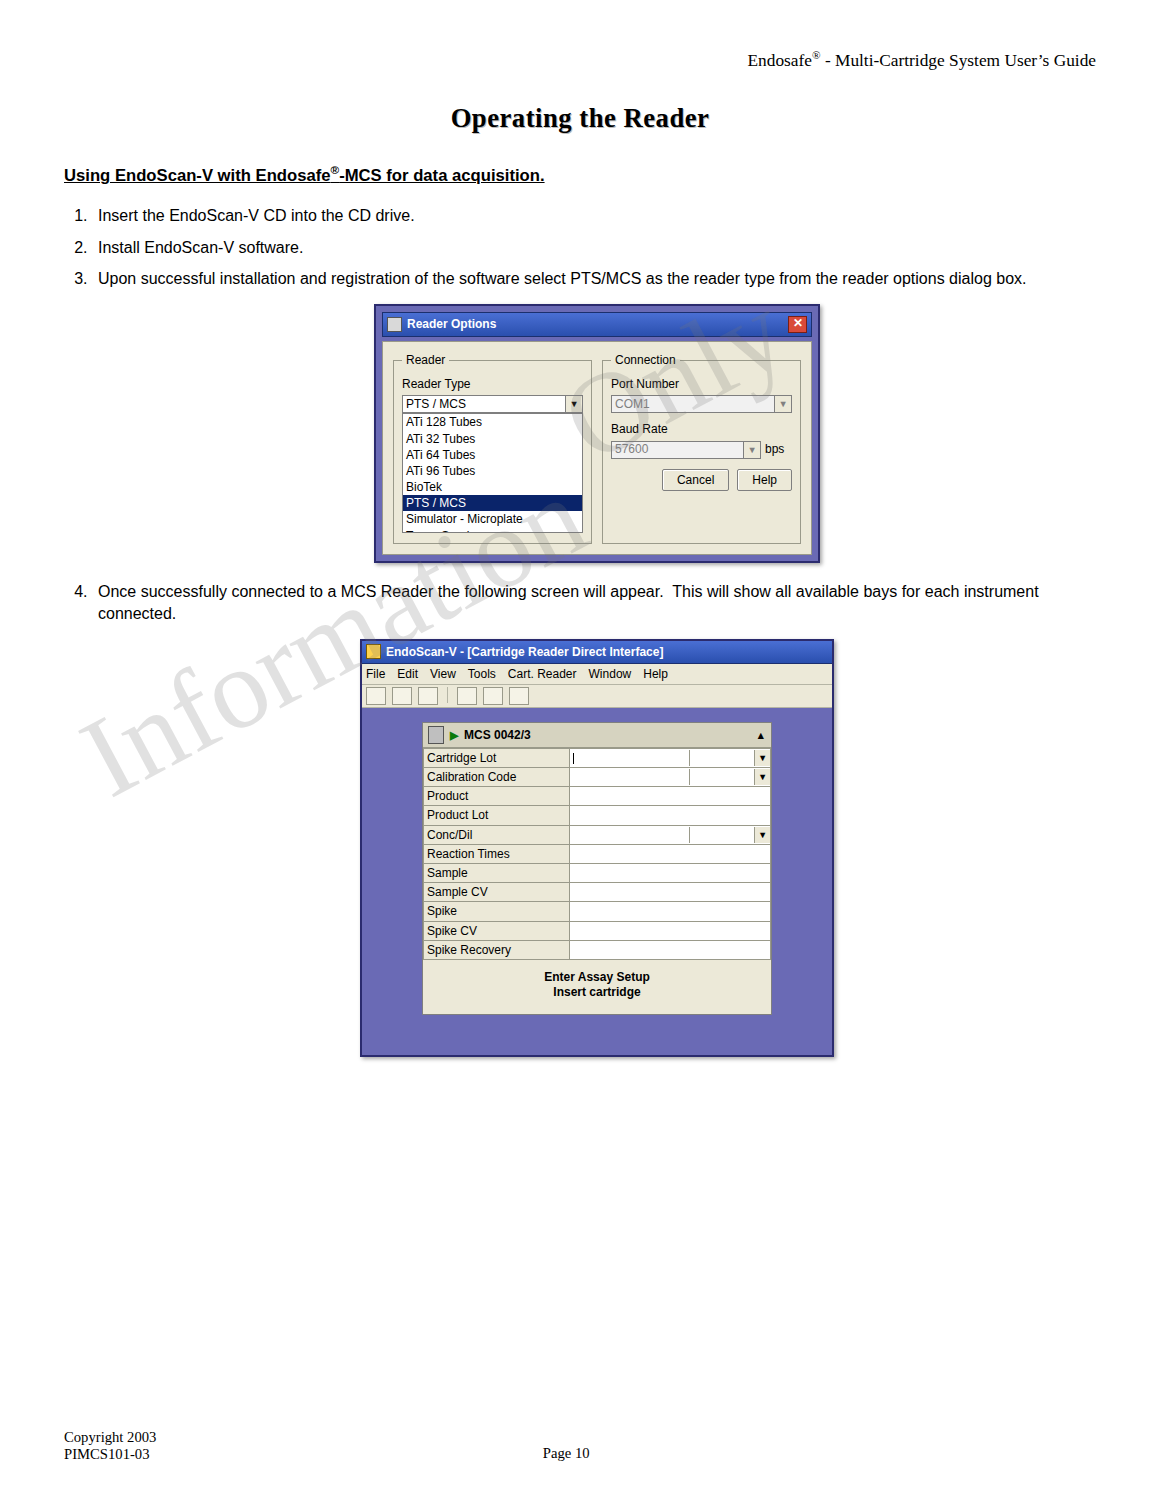Endosafe® - Multi-Cartridge System User’s Guide
Operating the Reader
Using EndoScan-V with Endosafe®-MCS for data acquisition.
Insert the EndoScan-V CD into the CD drive.
Install EndoScan-V software.
Upon successful installation and registration of the software select PTS/MCS as the reader type from the reader options dialog box.
Reader Options ✕
Reader Reader Type
PTS / MCS▼
ATi 128 Tubes
ATi 32 Tubes
ATi 64 Tubes
ATi 96 Tubes
BioTek
PTS / MCS
Simulator - Microplate
Tecan Sunrise
Connection Port Number
COM1▼
Baud Rate
57600▼
bps
Cancel Help
Once successfully connected to a MCS Reader the following screen will appear. This will show all available bays for each instrument connected.
EndoScan-V - [Cartridge Reader Direct Interface]
File Edit View Tools Cart. Reader Window Help
▶ MCS 0042/3 ▲
| Cartridge Lot | ▼ |
| Calibration Code | ▼ |
| Product | |
| Product Lot | |
| Conc/Dil | ▼ |
| Reaction Times | |
| Sample | |
| Sample CV | |
| Spike | |
| Spike CV | |
| Spike Recovery | |
Enter Assay Setup
Insert cartridge
Only Information
Copyright 2003
PIMCS101-03
Page 10